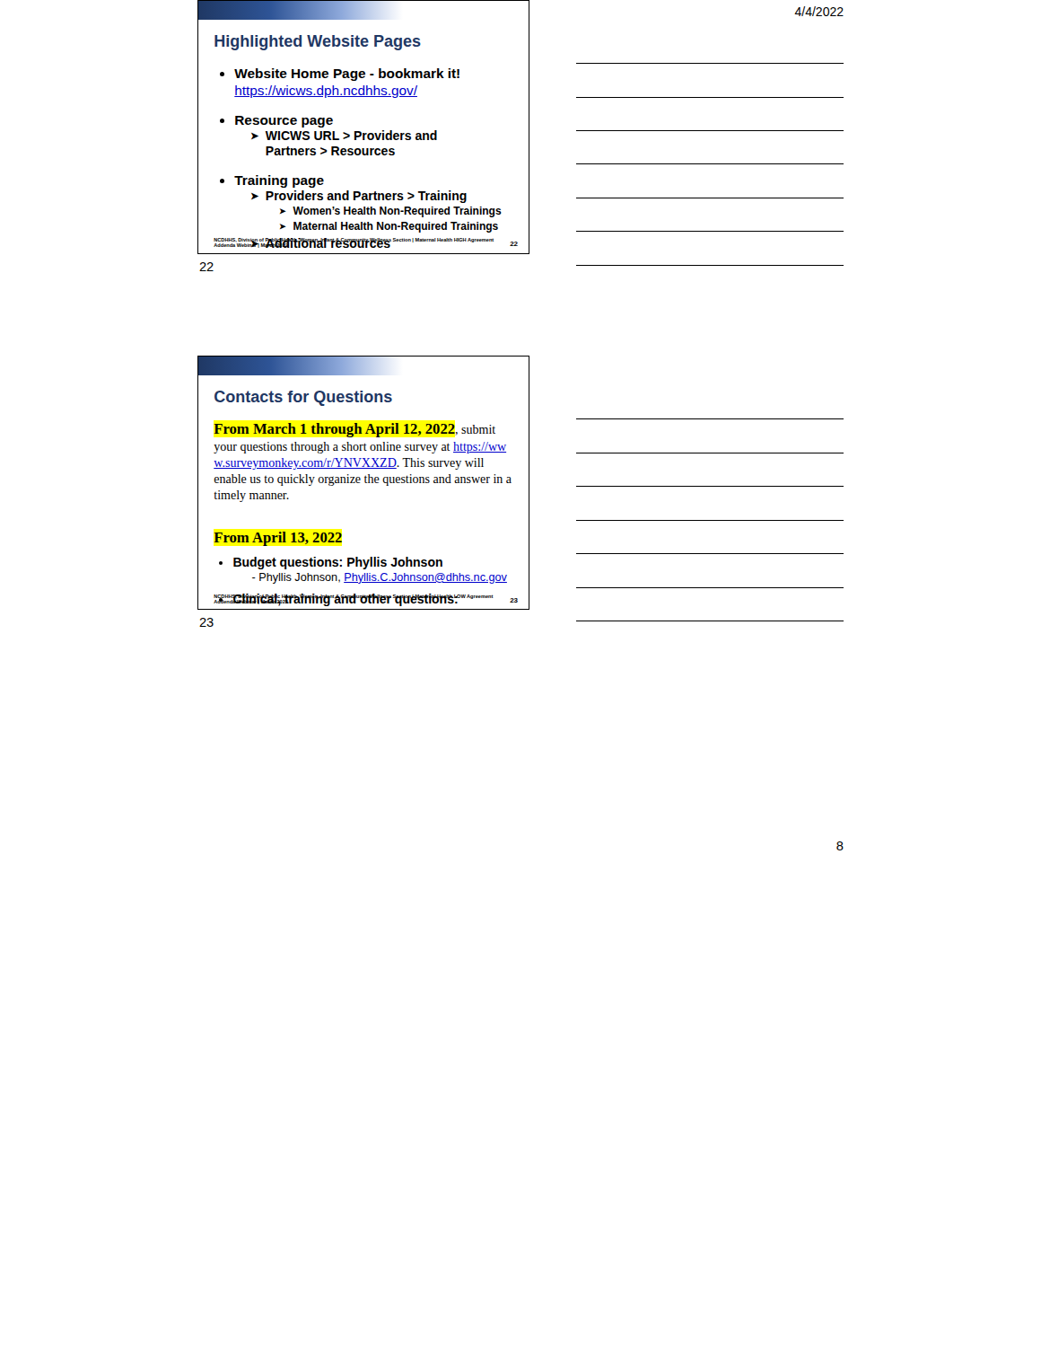4/4/2022
Highlighted Website Pages
Website Home Page - bookmark it!
https://wicws.dph.ncdhhs.gov/
Resource page
WICWS URL > Providers and
Partners > Resources
Training page
Providers and Partners > Training
Women’s Health Non-Required Trainings
Maternal Health Non-Required Trainings
Additional resources
NCDHHS, Division of Public Health, Women, Infant & Community Wellness Section | Maternal Health HIGH Agreement Addenda Webinar | March 2022 22
22
Contacts for Questions
From March 1 through April 12, 2022, submit your questions through a short online survey at https://www.surveymonkey.com/r/YNVXXZD. This survey will enable us to quickly organize the questions and answer in a timely manner.
From April 13, 2022
Budget questions: Phyllis Johnson
- Phyllis Johnson, Phyllis.C.Johnson@dhhs.nc.gov
Clinical, training and other questions:
The Women’s Health Regional Nurse Consultant assigned to your health department (https://wicws.dph.ncdhhs.gov/docs/RNC-Map.pdf)
NCDHHS, Division of Public Health, Women, Infant & Community Wellness Section | Maternal Health LOW Agreement Addenda Webinar | March 2022 23
23
8